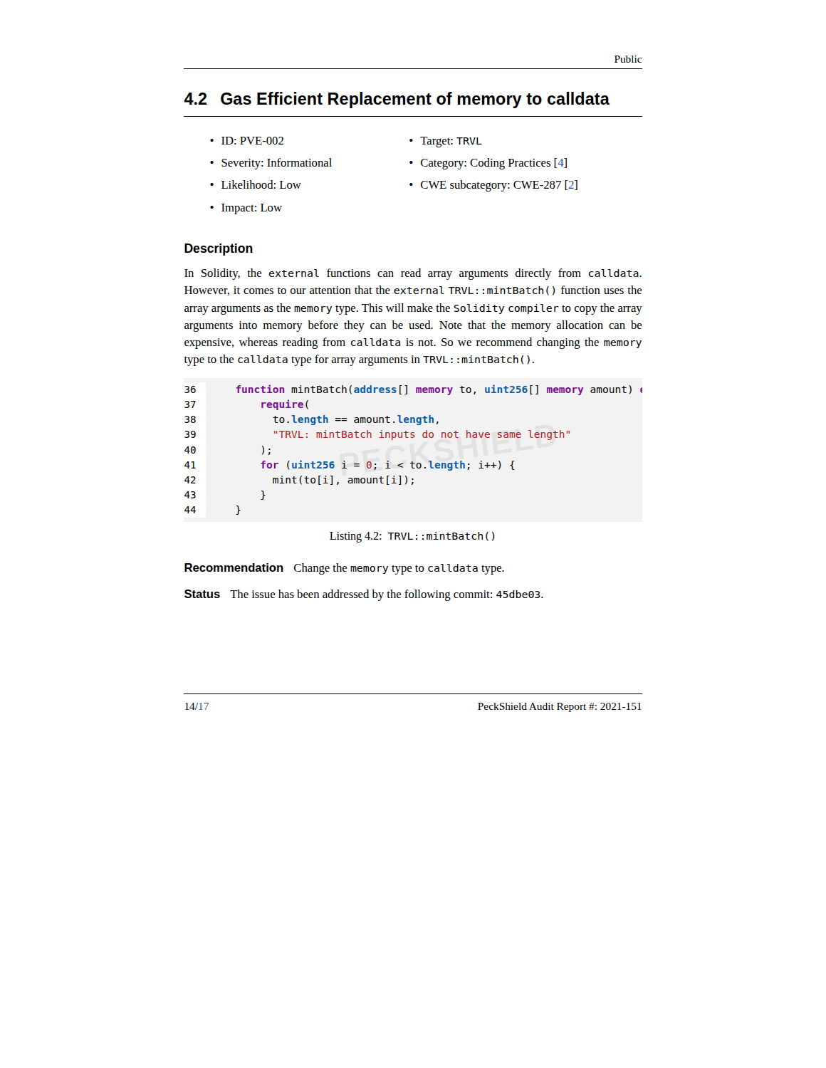Public
4.2 Gas Efficient Replacement of memory to calldata
ID: PVE-002
Severity: Informational
Likelihood: Low
Impact: Low
Target: TRVL
Category: Coding Practices [4]
CWE subcategory: CWE-287 [2]
Description
In Solidity, the external functions can read array arguments directly from calldata. However, it comes to our attention that the external TRVL::mintBatch() function uses the array arguments as the memory type. This will make the Solidity compiler to copy the array arguments into memory before they can be used. Note that the memory allocation can be expensive, whereas reading from calldata is not. So we recommend changing the memory type to the calldata type for array arguments in TRVL::mintBatch().
PECKSHIELD
| 36 | function mintBatch( address [] memory to, uint256 [] memory amount) external { |
| 37 | require ( |
| 38 | to. length == amount. length , |
| 39 | "TRVL: mintBatch inputs do not have same length" |
| 40 | ); |
| 41 | for ( uint256 i = 0 ; i < to. length ; i++) { |
| 42 | mint(to[i], amount[i]); |
| 43 | } |
| 44 | } |
Listing 4.2: TRVL::mintBatch()
Recommendation Change the memory type to calldata type.
Status The issue has been addressed by the following commit: 45dbe03.
14/17
PeckShield Audit Report #: 2021-151